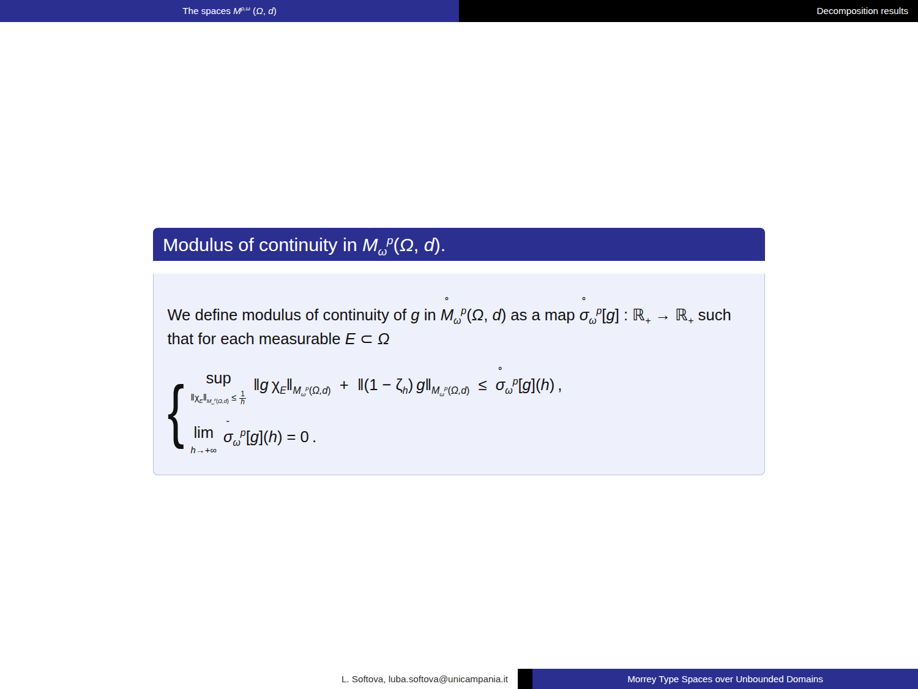The spaces Mp,ω (Ω, d)
Decomposition results
Modulus of continuity in Mωp(Ω, d).
We define modulus of continuity of g in Mωp(Ω, d) as a map σωp[g] : ℝ+ → ℝ+ such that for each measurable E ⊂ Ω
{
sup ‖χE‖Mωp(Ω,d) ≤ 1 h ‖g χE‖Mωp(Ω,d) + ‖(1 − ζh) g‖Mωp(Ω,d) ≤ σωp[g](h) ,
lim h→+∞ σωp[g](h) = 0 .
L. Softova, luba.softova@unicampania.it
Morrey Type Spaces over Unbounded Domains